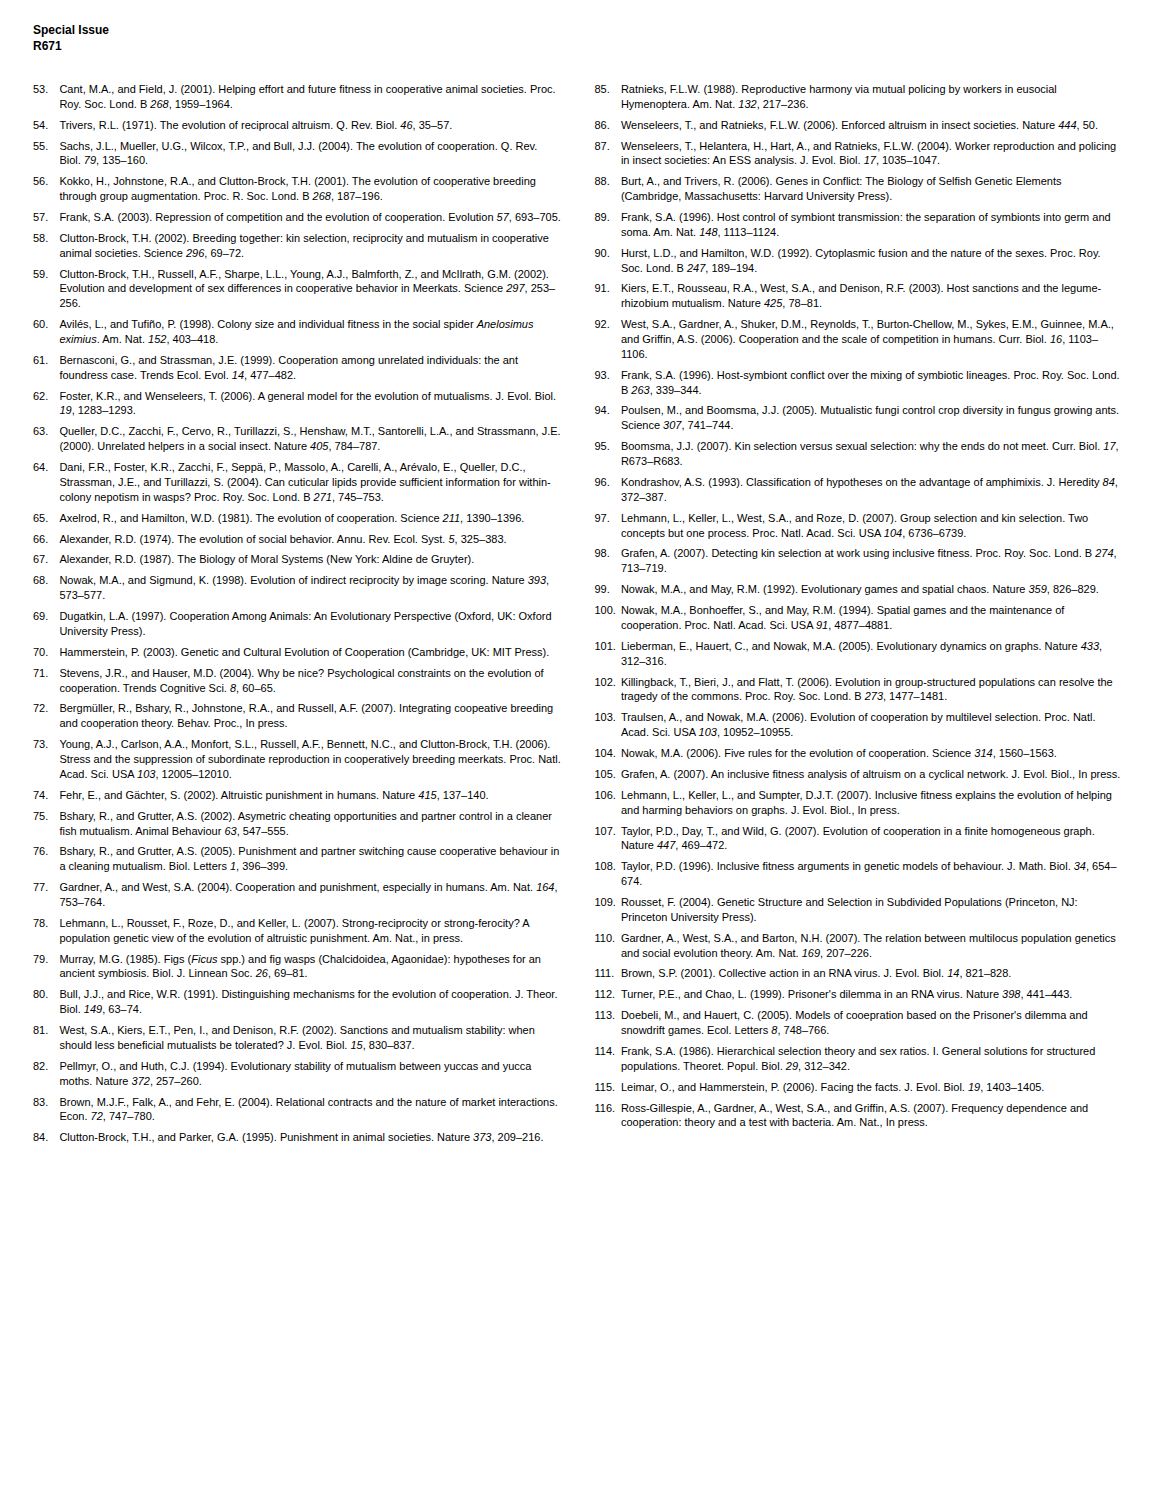Special Issue
R671
53. Cant, M.A., and Field, J. (2001). Helping effort and future fitness in cooperative animal societies. Proc. Roy. Soc. Lond. B 268, 1959–1964.
54. Trivers, R.L. (1971). The evolution of reciprocal altruism. Q. Rev. Biol. 46, 35–57.
55. Sachs, J.L., Mueller, U.G., Wilcox, T.P., and Bull, J.J. (2004). The evolution of cooperation. Q. Rev. Biol. 79, 135–160.
56. Kokko, H., Johnstone, R.A., and Clutton-Brock, T.H. (2001). The evolution of cooperative breeding through group augmentation. Proc. R. Soc. Lond. B 268, 187–196.
57. Frank, S.A. (2003). Repression of competition and the evolution of cooperation. Evolution 57, 693–705.
58. Clutton-Brock, T.H. (2002). Breeding together: kin selection, reciprocity and mutualism in cooperative animal societies. Science 296, 69–72.
59. Clutton-Brock, T.H., Russell, A.F., Sharpe, L.L., Young, A.J., Balmforth, Z., and McIlrath, G.M. (2002). Evolution and development of sex differences in cooperative behavior in Meerkats. Science 297, 253–256.
60. Avilés, L., and Tufiño, P. (1998). Colony size and individual fitness in the social spider Anelosimus eximius. Am. Nat. 152, 403–418.
61. Bernasconi, G., and Strassman, J.E. (1999). Cooperation among unrelated individuals: the ant foundress case. Trends Ecol. Evol. 14, 477–482.
62. Foster, K.R., and Wenseleers, T. (2006). A general model for the evolution of mutualisms. J. Evol. Biol. 19, 1283–1293.
63. Queller, D.C., Zacchi, F., Cervo, R., Turillazzi, S., Henshaw, M.T., Santorelli, L.A., and Strassmann, J.E. (2000). Unrelated helpers in a social insect. Nature 405, 784–787.
64. Dani, F.R., Foster, K.R., Zacchi, F., Seppä, P., Massolo, A., Carelli, A., Arévalo, E., Queller, D.C., Strassman, J.E., and Turillazzi, S. (2004). Can cuticular lipids provide sufficient information for within-colony nepotism in wasps? Proc. Roy. Soc. Lond. B 271, 745–753.
65. Axelrod, R., and Hamilton, W.D. (1981). The evolution of cooperation. Science 211, 1390–1396.
66. Alexander, R.D. (1974). The evolution of social behavior. Annu. Rev. Ecol. Syst. 5, 325–383.
67. Alexander, R.D. (1987). The Biology of Moral Systems (New York: Aldine de Gruyter).
68. Nowak, M.A., and Sigmund, K. (1998). Evolution of indirect reciprocity by image scoring. Nature 393, 573–577.
69. Dugatkin, L.A. (1997). Cooperation Among Animals: An Evolutionary Perspective (Oxford, UK: Oxford University Press).
70. Hammerstein, P. (2003). Genetic and Cultural Evolution of Cooperation (Cambridge, UK: MIT Press).
71. Stevens, J.R., and Hauser, M.D. (2004). Why be nice? Psychological constraints on the evolution of cooperation. Trends Cognitive Sci. 8, 60–65.
72. Bergmüller, R., Bshary, R., Johnstone, R.A., and Russell, A.F. (2007). Integrating coopeative breeding and cooperation theory. Behav. Proc., In press.
73. Young, A.J., Carlson, A.A., Monfort, S.L., Russell, A.F., Bennett, N.C., and Clutton-Brock, T.H. (2006). Stress and the suppression of subordinate reproduction in cooperatively breeding meerkats. Proc. Natl. Acad. Sci. USA 103, 12005–12010.
74. Fehr, E., and Gächter, S. (2002). Altruistic punishment in humans. Nature 415, 137–140.
75. Bshary, R., and Grutter, A.S. (2002). Asymetric cheating opportunities and partner control in a cleaner fish mutualism. Animal Behaviour 63, 547–555.
76. Bshary, R., and Grutter, A.S. (2005). Punishment and partner switching cause cooperative behaviour in a cleaning mutualism. Biol. Letters 1, 396–399.
77. Gardner, A., and West, S.A. (2004). Cooperation and punishment, especially in humans. Am. Nat. 164, 753–764.
78. Lehmann, L., Rousset, F., Roze, D., and Keller, L. (2007). Strong-reciprocity or strong-ferocity? A population genetic view of the evolution of altruistic punishment. Am. Nat., in press.
79. Murray, M.G. (1985). Figs (Ficus spp.) and fig wasps (Chalcidoidea, Agaonidae): hypotheses for an ancient symbiosis. Biol. J. Linnean Soc. 26, 69–81.
80. Bull, J.J., and Rice, W.R. (1991). Distinguishing mechanisms for the evolution of cooperation. J. Theor. Biol. 149, 63–74.
81. West, S.A., Kiers, E.T., Pen, I., and Denison, R.F. (2002). Sanctions and mutualism stability: when should less beneficial mutualists be tolerated? J. Evol. Biol. 15, 830–837.
82. Pellmyr, O., and Huth, C.J. (1994). Evolutionary stability of mutualism between yuccas and yucca moths. Nature 372, 257–260.
83. Brown, M.J.F., Falk, A., and Fehr, E. (2004). Relational contracts and the nature of market interactions. Econ. 72, 747–780.
84. Clutton-Brock, T.H., and Parker, G.A. (1995). Punishment in animal societies. Nature 373, 209–216.
85. Ratnieks, F.L.W. (1988). Reproductive harmony via mutual policing by workers in eusocial Hymenoptera. Am. Nat. 132, 217–236.
86. Wenseleers, T., and Ratnieks, F.L.W. (2006). Enforced altruism in insect societies. Nature 444, 50.
87. Wenseleers, T., Helantera, H., Hart, A., and Ratnieks, F.L.W. (2004). Worker reproduction and policing in insect societies: An ESS analysis. J. Evol. Biol. 17, 1035–1047.
88. Burt, A., and Trivers, R. (2006). Genes in Conflict: The Biology of Selfish Genetic Elements (Cambridge, Massachusetts: Harvard University Press).
89. Frank, S.A. (1996). Host control of symbiont transmission: the separation of symbionts into germ and soma. Am. Nat. 148, 1113–1124.
90. Hurst, L.D., and Hamilton, W.D. (1992). Cytoplasmic fusion and the nature of the sexes. Proc. Roy. Soc. Lond. B 247, 189–194.
91. Kiers, E.T., Rousseau, R.A., West, S.A., and Denison, R.F. (2003). Host sanctions and the legume-rhizobium mutualism. Nature 425, 78–81.
92. West, S.A., Gardner, A., Shuker, D.M., Reynolds, T., Burton-Chellow, M., Sykes, E.M., Guinnee, M.A., and Griffin, A.S. (2006). Cooperation and the scale of competition in humans. Curr. Biol. 16, 1103–1106.
93. Frank, S.A. (1996). Host-symbiont conflict over the mixing of symbiotic lineages. Proc. Roy. Soc. Lond. B 263, 339–344.
94. Poulsen, M., and Boomsma, J.J. (2005). Mutualistic fungi control crop diversity in fungus growing ants. Science 307, 741–744.
95. Boomsma, J.J. (2007). Kin selection versus sexual selection: why the ends do not meet. Curr. Biol. 17, R673–R683.
96. Kondrashov, A.S. (1993). Classification of hypotheses on the advantage of amphimixis. J. Heredity 84, 372–387.
97. Lehmann, L., Keller, L., West, S.A., and Roze, D. (2007). Group selection and kin selection. Two concepts but one process. Proc. Natl. Acad. Sci. USA 104, 6736–6739.
98. Grafen, A. (2007). Detecting kin selection at work using inclusive fitness. Proc. Roy. Soc. Lond. B 274, 713–719.
99. Nowak, M.A., and May, R.M. (1992). Evolutionary games and spatial chaos. Nature 359, 826–829.
100. Nowak, M.A., Bonhoeffer, S., and May, R.M. (1994). Spatial games and the maintenance of cooperation. Proc. Natl. Acad. Sci. USA 91, 4877–4881.
101. Lieberman, E., Hauert, C., and Nowak, M.A. (2005). Evolutionary dynamics on graphs. Nature 433, 312–316.
102. Killingback, T., Bieri, J., and Flatt, T. (2006). Evolution in group-structured populations can resolve the tragedy of the commons. Proc. Roy. Soc. Lond. B 273, 1477–1481.
103. Traulsen, A., and Nowak, M.A. (2006). Evolution of cooperation by multilevel selection. Proc. Natl. Acad. Sci. USA 103, 10952–10955.
104. Nowak, M.A. (2006). Five rules for the evolution of cooperation. Science 314, 1560–1563.
105. Grafen, A. (2007). An inclusive fitness analysis of altruism on a cyclical network. J. Evol. Biol., In press.
106. Lehmann, L., Keller, L., and Sumpter, D.J.T. (2007). Inclusive fitness explains the evolution of helping and harming behaviors on graphs. J. Evol. Biol., In press.
107. Taylor, P.D., Day, T., and Wild, G. (2007). Evolution of cooperation in a finite homogeneous graph. Nature 447, 469–472.
108. Taylor, P.D. (1996). Inclusive fitness arguments in genetic models of behaviour. J. Math. Biol. 34, 654–674.
109. Rousset, F. (2004). Genetic Structure and Selection in Subdivided Populations (Princeton, NJ: Princeton University Press).
110. Gardner, A., West, S.A., and Barton, N.H. (2007). The relation between multilocus population genetics and social evolution theory. Am. Nat. 169, 207–226.
111. Brown, S.P. (2001). Collective action in an RNA virus. J. Evol. Biol. 14, 821–828.
112. Turner, P.E., and Chao, L. (1999). Prisoner's dilemma in an RNA virus. Nature 398, 441–443.
113. Doebeli, M., and Hauert, C. (2005). Models of cooepration based on the Prisoner's dilemma and snowdrift games. Ecol. Letters 8, 748–766.
114. Frank, S.A. (1986). Hierarchical selection theory and sex ratios. I. General solutions for structured populations. Theoret. Popul. Biol. 29, 312–342.
115. Leimar, O., and Hammerstein, P. (2006). Facing the facts. J. Evol. Biol. 19, 1403–1405.
116. Ross-Gillespie, A., Gardner, A., West, S.A., and Griffin, A.S. (2007). Frequency dependence and cooperation: theory and a test with bacteria. Am. Nat., In press.